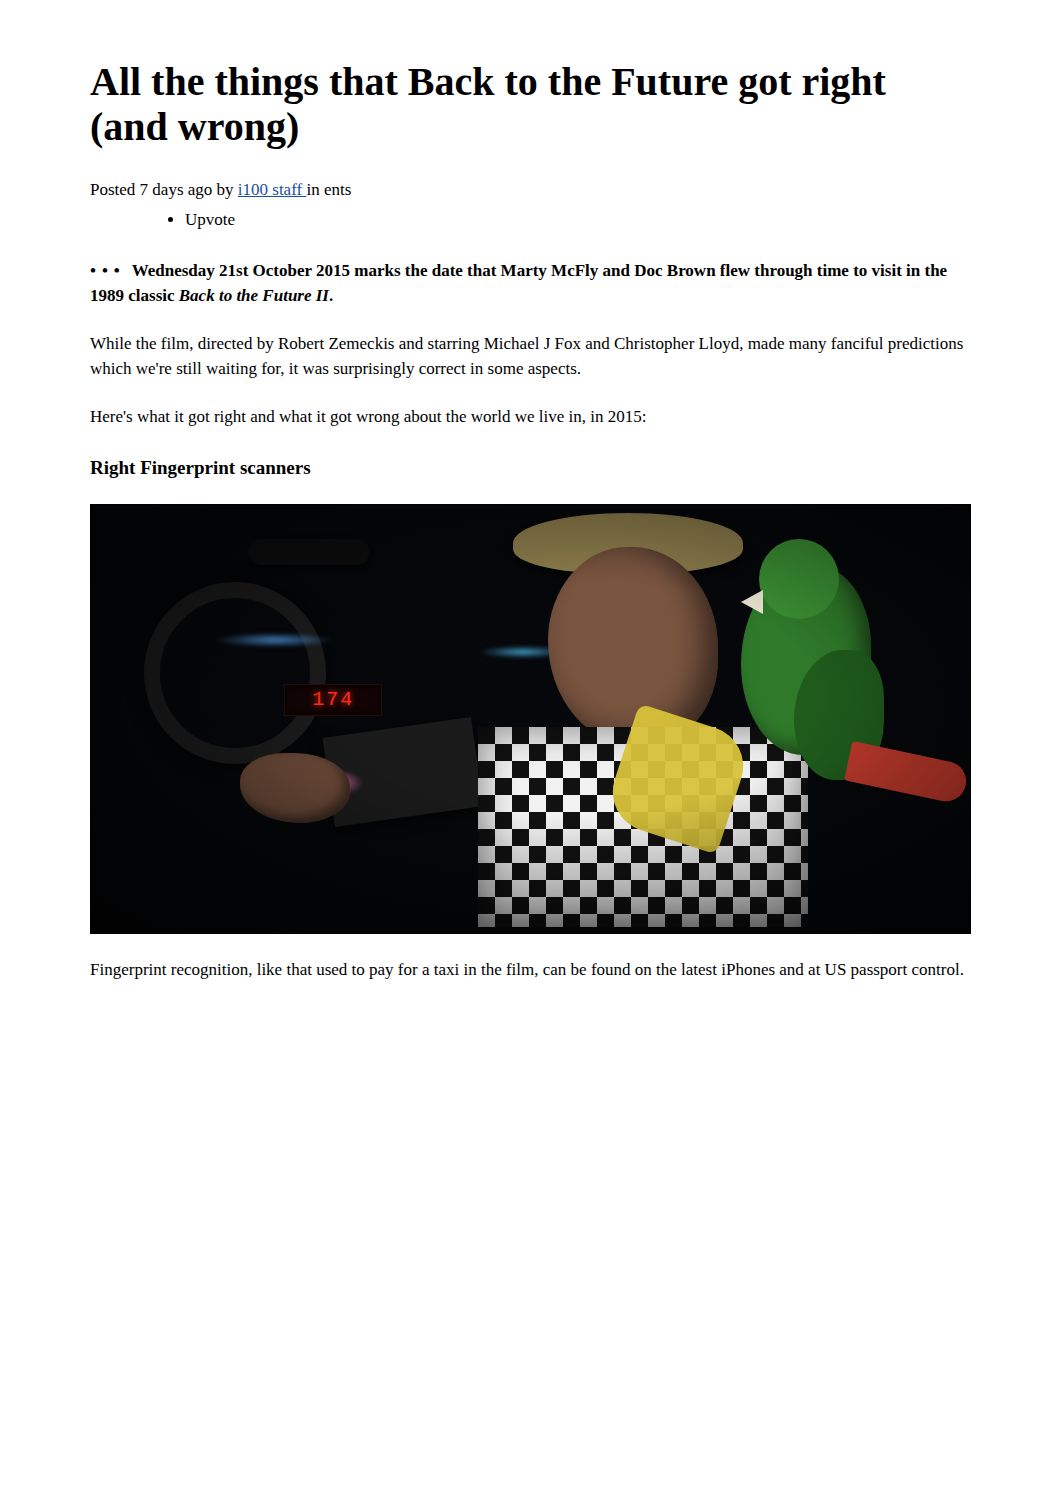All the things that Back to the Future got right (and wrong)
Posted 7 days ago by i100 staff in ents
Upvote
•••Wednesday 21st October 2015 marks the date that Marty McFly and Doc Brown flew through time to visit in the 1989 classic Back to the Future II.
While the film, directed by Robert Zemeckis and starring Michael J Fox and Christopher Lloyd, made many fanciful predictions which we're still waiting for, it was surprisingly correct in some aspects.
Here's what it got right and what it got wrong about the world we live in, in 2015:
Right Fingerprint scanners
174
Fingerprint recognition, like that used to pay for a taxi in the film, can be found on the latest iPhones and at US passport control.